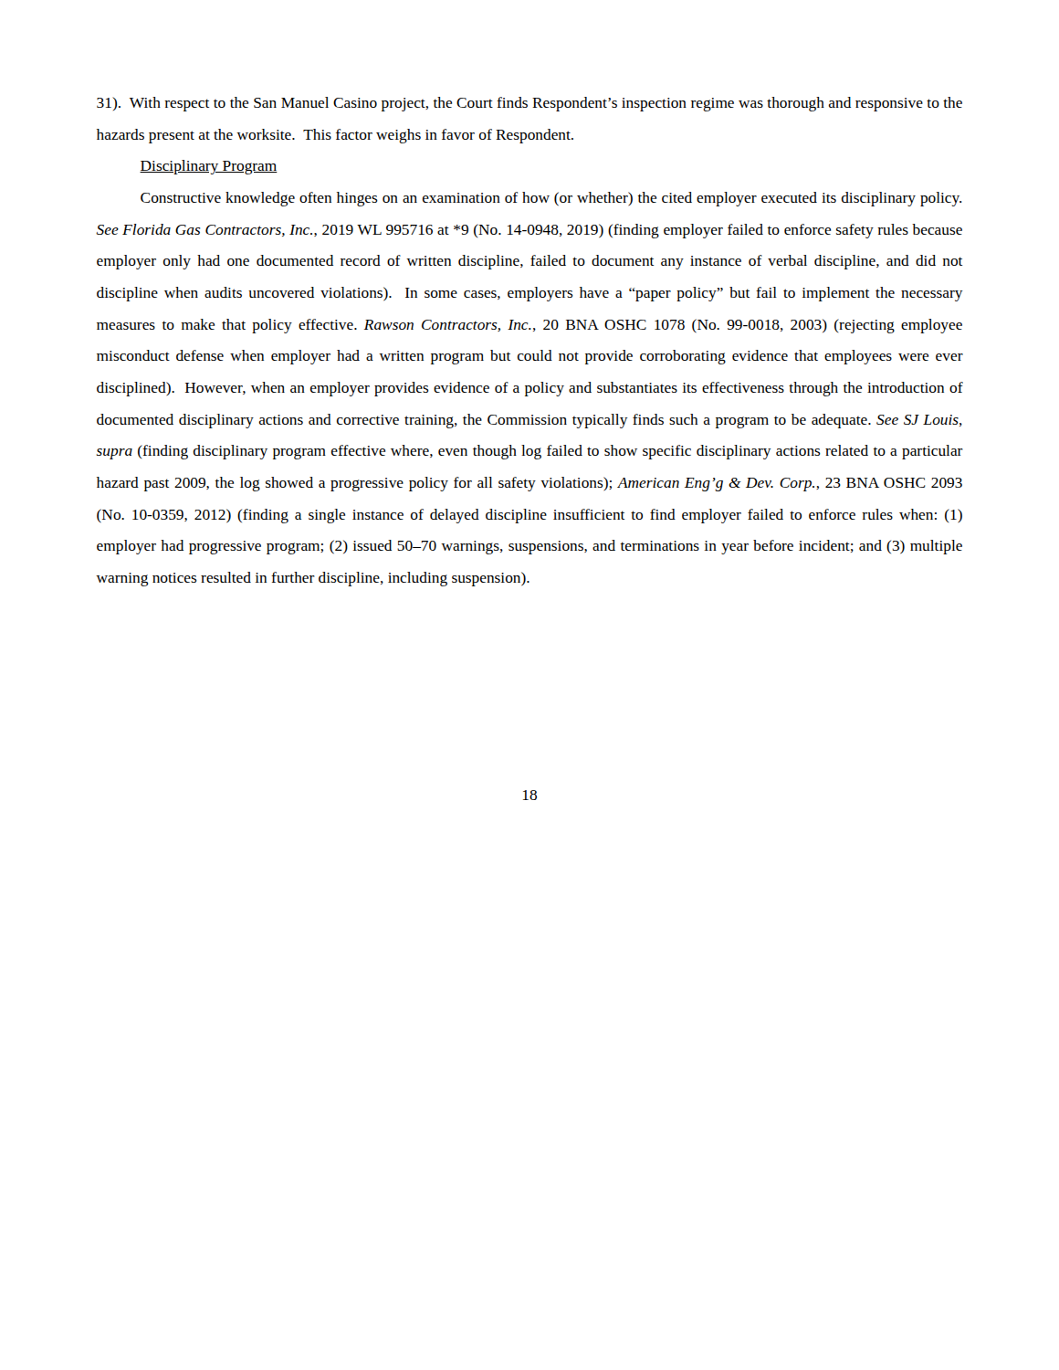31). With respect to the San Manuel Casino project, the Court finds Respondent’s inspection regime was thorough and responsive to the hazards present at the worksite. This factor weighs in favor of Respondent.
Disciplinary Program
Constructive knowledge often hinges on an examination of how (or whether) the cited employer executed its disciplinary policy. See Florida Gas Contractors, Inc., 2019 WL 995716 at *9 (No. 14-0948, 2019) (finding employer failed to enforce safety rules because employer only had one documented record of written discipline, failed to document any instance of verbal discipline, and did not discipline when audits uncovered violations). In some cases, employers have a “paper policy” but fail to implement the necessary measures to make that policy effective. Rawson Contractors, Inc., 20 BNA OSHC 1078 (No. 99-0018, 2003) (rejecting employee misconduct defense when employer had a written program but could not provide corroborating evidence that employees were ever disciplined). However, when an employer provides evidence of a policy and substantiates its effectiveness through the introduction of documented disciplinary actions and corrective training, the Commission typically finds such a program to be adequate. See SJ Louis, supra (finding disciplinary program effective where, even though log failed to show specific disciplinary actions related to a particular hazard past 2009, the log showed a progressive policy for all safety violations); American Eng’g & Dev. Corp., 23 BNA OSHC 2093 (No. 10-0359, 2012) (finding a single instance of delayed discipline insufficient to find employer failed to enforce rules when: (1) employer had progressive program; (2) issued 50–70 warnings, suspensions, and terminations in year before incident; and (3) multiple warning notices resulted in further discipline, including suspension).
18